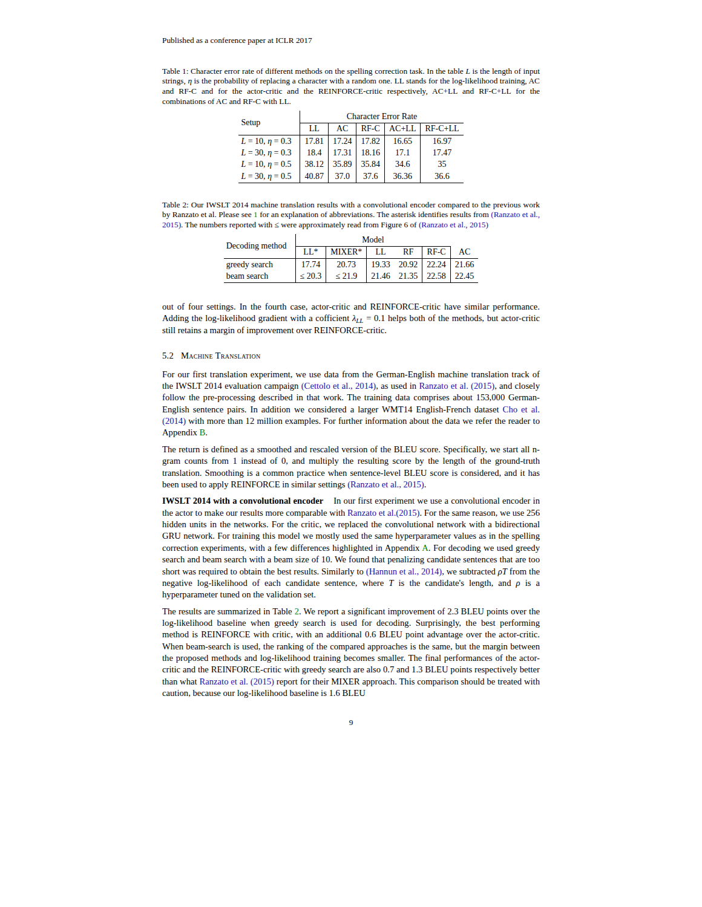Published as a conference paper at ICLR 2017
Table 1: Character error rate of different methods on the spelling correction task. In the table L is the length of input strings, η is the probability of replacing a character with a random one. LL stands for the log-likelihood training, AC and RF-C and for the actor-critic and the REINFORCE-critic respectively, AC+LL and RF-C+LL for the combinations of AC and RF-C with LL.
| Setup | Character Error Rate |
| LL | AC | RF-C | AC+LL | RF-C+LL |
| L = 10, η = 0.3 | 17.81 | 17.24 | 17.82 | 16.65 | 16.97 |
| L = 30, η = 0.3 | 18.4 | 17.31 | 18.16 | 17.1 | 17.47 |
| L = 10, η = 0.5 | 38.12 | 35.89 | 35.84 | 34.6 | 35 |
| L = 30, η = 0.5 | 40.87 | 37.0 | 37.6 | 36.36 | 36.6 |
Table 2: Our IWSLT 2014 machine translation results with a convolutional encoder compared to the previous work by Ranzato et al. Please see 1 for an explanation of abbreviations. The asterisk identifies results from (Ranzato et al., 2015). The numbers reported with ≤ were approximately read from Figure 6 of (Ranzato et al., 2015)
| Decoding method | Model |
| LL* | MIXER* | LL | RF | RF-C | AC |
| greedy search | 17.74 | 20.73 | 19.33 | 20.92 | 22.24 | 21.66 |
| beam search | ≤ 20.3 | ≤ 21.9 | 21.46 | 21.35 | 22.58 | 22.45 |
out of four settings. In the fourth case, actor-critic and REINFORCE-critic have similar performance. Adding the log-likelihood gradient with a cofficient λLL = 0.1 helps both of the methods, but actor-critic still retains a margin of improvement over REINFORCE-critic.
5.2 Machine Translation
For our first translation experiment, we use data from the German-English machine translation track of the IWSLT 2014 evaluation campaign (Cettolo et al., 2014), as used in Ranzato et al. (2015), and closely follow the pre-processing described in that work. The training data comprises about 153,000 German-English sentence pairs. In addition we considered a larger WMT14 English-French dataset Cho et al. (2014) with more than 12 million examples. For further information about the data we refer the reader to Appendix B.
The return is defined as a smoothed and rescaled version of the BLEU score. Specifically, we start all n-gram counts from 1 instead of 0, and multiply the resulting score by the length of the ground-truth translation. Smoothing is a common practice when sentence-level BLEU score is considered, and it has been used to apply REINFORCE in similar settings (Ranzato et al., 2015).
IWSLT 2014 with a convolutional encoder In our first experiment we use a convolutional encoder in the actor to make our results more comparable with Ranzato et al.(2015). For the same reason, we use 256 hidden units in the networks. For the critic, we replaced the convolutional network with a bidirectional GRU network. For training this model we mostly used the same hyperparameter values as in the spelling correction experiments, with a few differences highlighted in Appendix A. For decoding we used greedy search and beam search with a beam size of 10. We found that penalizing candidate sentences that are too short was required to obtain the best results. Similarly to (Hannun et al., 2014), we subtracted ρT from the negative log-likelihood of each candidate sentence, where T is the candidate's length, and ρ is a hyperparameter tuned on the validation set.
The results are summarized in Table 2. We report a significant improvement of 2.3 BLEU points over the log-likelihood baseline when greedy search is used for decoding. Surprisingly, the best performing method is REINFORCE with critic, with an additional 0.6 BLEU point advantage over the actor-critic. When beam-search is used, the ranking of the compared approaches is the same, but the margin between the proposed methods and log-likelihood training becomes smaller. The final performances of the actor-critic and the REINFORCE-critic with greedy search are also 0.7 and 1.3 BLEU points respectively better than what Ranzato et al. (2015) report for their MIXER approach. This comparison should be treated with caution, because our log-likelihood baseline is 1.6 BLEU
9